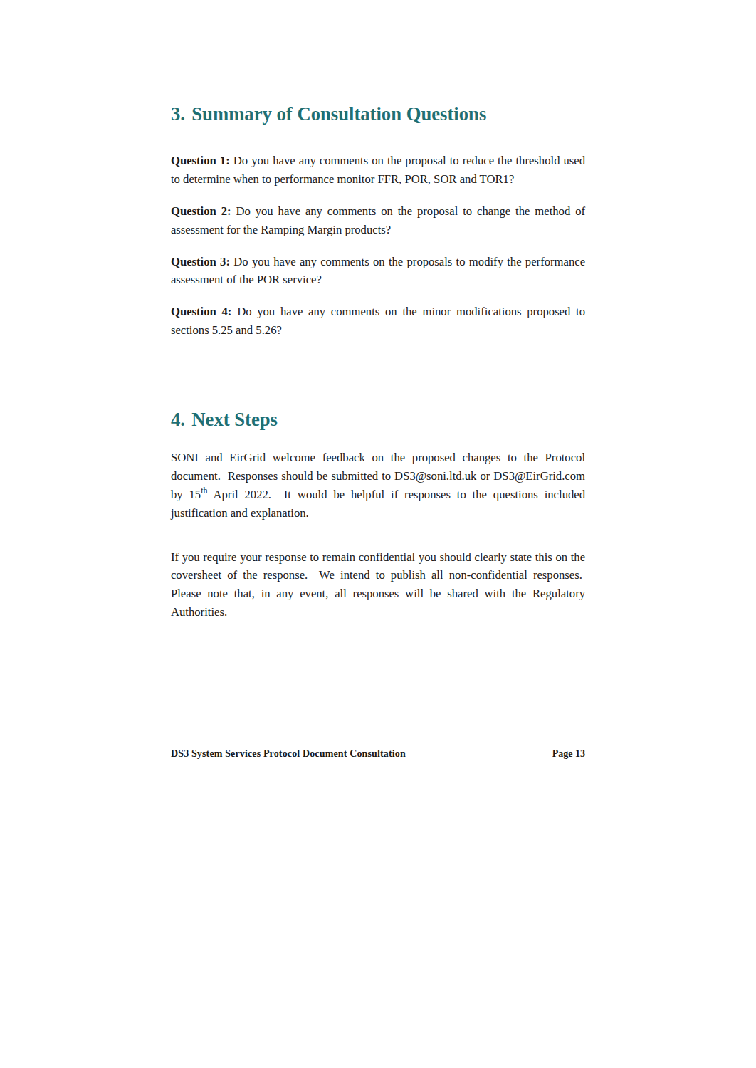3. Summary of Consultation Questions
Question 1: Do you have any comments on the proposal to reduce the threshold used to determine when to performance monitor FFR, POR, SOR and TOR1?
Question 2: Do you have any comments on the proposal to change the method of assessment for the Ramping Margin products?
Question 3: Do you have any comments on the proposals to modify the performance assessment of the POR service?
Question 4: Do you have any comments on the minor modifications proposed to sections 5.25 and 5.26?
4. Next Steps
SONI and EirGrid welcome feedback on the proposed changes to the Protocol document. Responses should be submitted to DS3@soni.ltd.uk or DS3@EirGrid.com by 15th April 2022. It would be helpful if responses to the questions included justification and explanation.
If you require your response to remain confidential you should clearly state this on the coversheet of the response. We intend to publish all non-confidential responses. Please note that, in any event, all responses will be shared with the Regulatory Authorities.
DS3 System Services Protocol Document Consultation Page 13